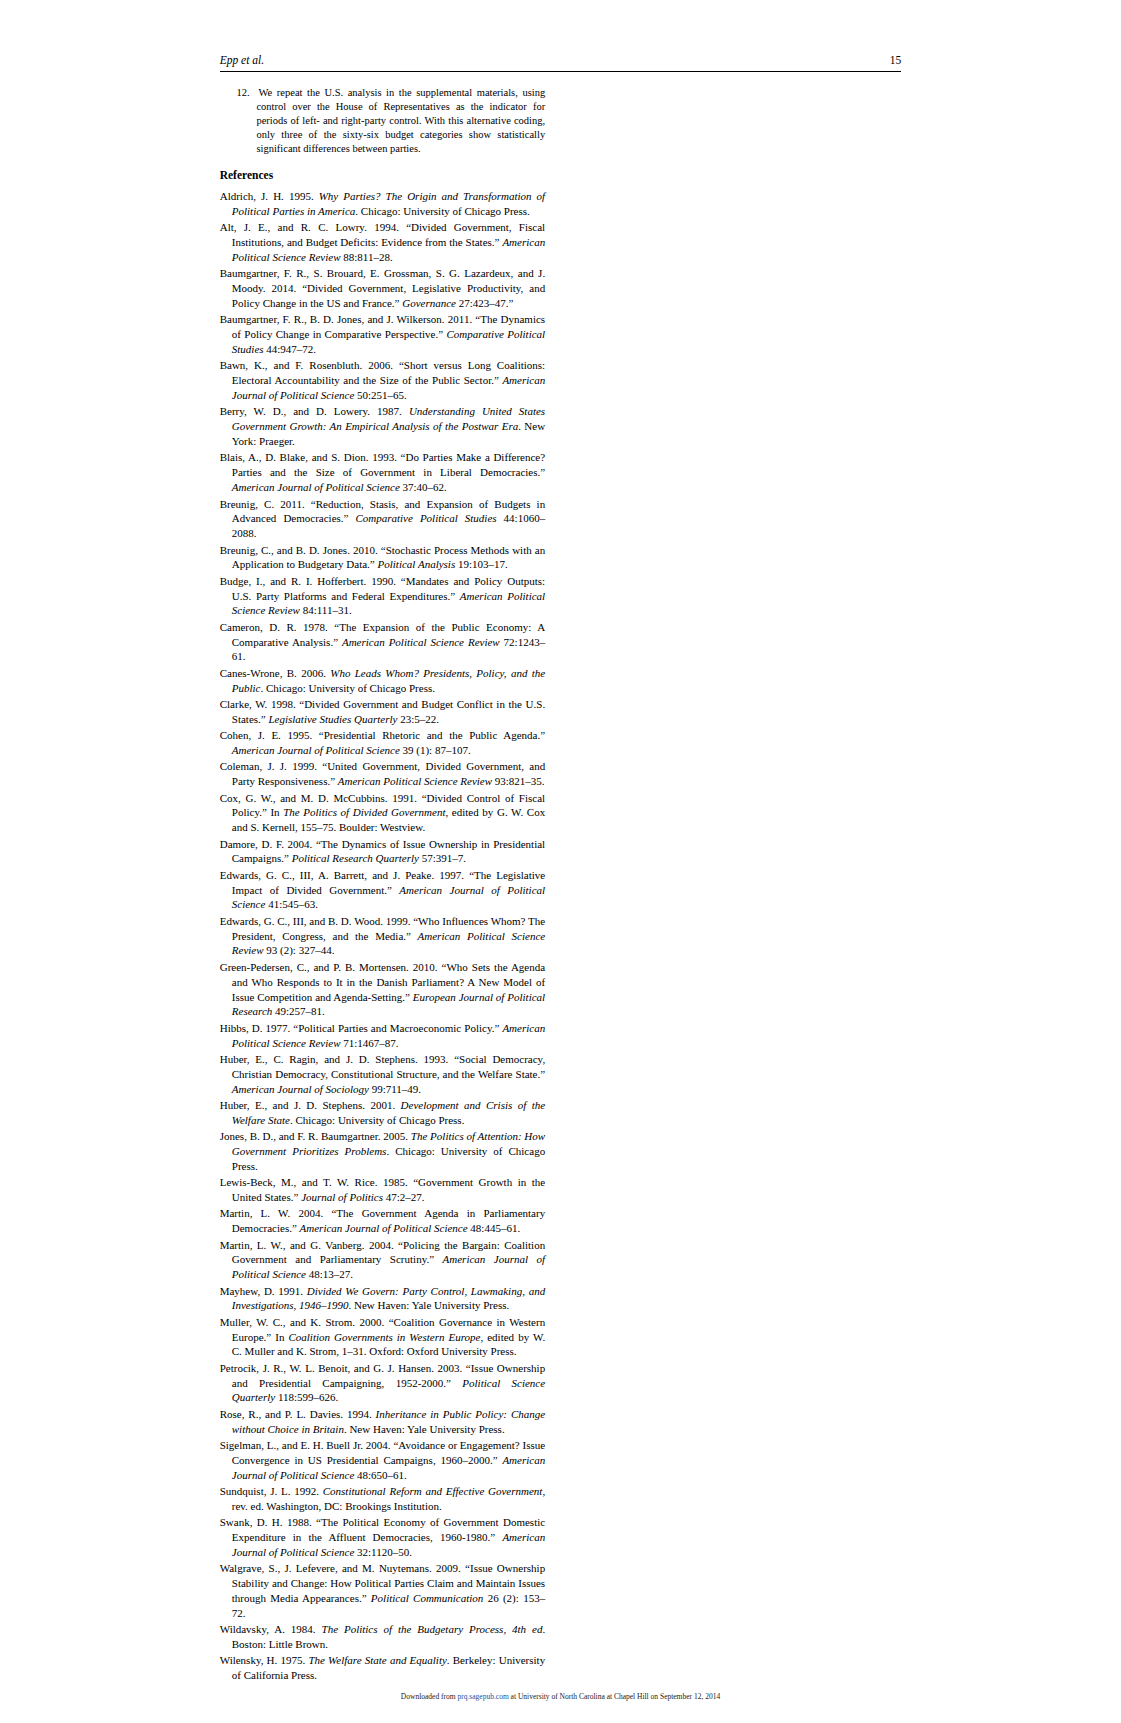Epp et al. 15
12. We repeat the U.S. analysis in the supplemental materials, using control over the House of Representatives as the indicator for periods of left- and right-party control. With this alternative coding, only three of the sixty-six budget categories show statistically significant differences between parties.
References
Aldrich, J. H. 1995. Why Parties? The Origin and Transformation of Political Parties in America. Chicago: University of Chicago Press.
Alt, J. E., and R. C. Lowry. 1994. “Divided Government, Fiscal Institutions, and Budget Deficits: Evidence from the States.” American Political Science Review 88:811–28.
Baumgartner, F. R., S. Brouard, E. Grossman, S. G. Lazardeux, and J. Moody. 2014. “Divided Government, Legislative Productivity, and Policy Change in the US and France.” Governance 27:423–47.”
Baumgartner, F. R., B. D. Jones, and J. Wilkerson. 2011. “The Dynamics of Policy Change in Comparative Perspective.” Comparative Political Studies 44:947–72.
Bawn, K., and F. Rosenbluth. 2006. “Short versus Long Coalitions: Electoral Accountability and the Size of the Public Sector.” American Journal of Political Science 50:251–65.
Berry, W. D., and D. Lowery. 1987. Understanding United States Government Growth: An Empirical Analysis of the Postwar Era. New York: Praeger.
Blais, A., D. Blake, and S. Dion. 1993. “Do Parties Make a Difference? Parties and the Size of Government in Liberal Democracies.” American Journal of Political Science 37:40–62.
Breunig, C. 2011. “Reduction, Stasis, and Expansion of Budgets in Advanced Democracies.” Comparative Political Studies 44:1060–2088.
Breunig, C., and B. D. Jones. 2010. “Stochastic Process Methods with an Application to Budgetary Data.” Political Analysis 19:103–17.
Budge, I., and R. I. Hofferbert. 1990. “Mandates and Policy Outputs: U.S. Party Platforms and Federal Expenditures.” American Political Science Review 84:111–31.
Cameron, D. R. 1978. “The Expansion of the Public Economy: A Comparative Analysis.” American Political Science Review 72:1243–61.
Canes-Wrone, B. 2006. Who Leads Whom? Presidents, Policy, and the Public. Chicago: University of Chicago Press.
Clarke, W. 1998. “Divided Government and Budget Conflict in the U.S. States.” Legislative Studies Quarterly 23:5–22.
Cohen, J. E. 1995. “Presidential Rhetoric and the Public Agenda.” American Journal of Political Science 39 (1): 87–107.
Coleman, J. J. 1999. “United Government, Divided Government, and Party Responsiveness.” American Political Science Review 93:821–35.
Cox, G. W., and M. D. McCubbins. 1991. “Divided Control of Fiscal Policy.” In The Politics of Divided Government, edited by G. W. Cox and S. Kernell, 155–75. Boulder: Westview.
Damore, D. F. 2004. “The Dynamics of Issue Ownership in Presidential Campaigns.” Political Research Quarterly 57:391–7.
Edwards, G. C., III, A. Barrett, and J. Peake. 1997. “The Legislative Impact of Divided Government.” American Journal of Political Science 41:545–63.
Edwards, G. C., III, and B. D. Wood. 1999. “Who Influences Whom? The President, Congress, and the Media.” American Political Science Review 93 (2): 327–44.
Green-Pedersen, C., and P. B. Mortensen. 2010. “Who Sets the Agenda and Who Responds to It in the Danish Parliament? A New Model of Issue Competition and Agenda-Setting.” European Journal of Political Research 49:257–81.
Hibbs, D. 1977. “Political Parties and Macroeconomic Policy.” American Political Science Review 71:1467–87.
Huber, E., C. Ragin, and J. D. Stephens. 1993. “Social Democracy, Christian Democracy, Constitutional Structure, and the Welfare State.” American Journal of Sociology 99:711–49.
Huber, E., and J. D. Stephens. 2001. Development and Crisis of the Welfare State. Chicago: University of Chicago Press.
Jones, B. D., and F. R. Baumgartner. 2005. The Politics of Attention: How Government Prioritizes Problems. Chicago: University of Chicago Press.
Lewis-Beck, M., and T. W. Rice. 1985. “Government Growth in the United States.” Journal of Politics 47:2–27.
Martin, L. W. 2004. “The Government Agenda in Parliamentary Democracies.” American Journal of Political Science 48:445–61.
Martin, L. W., and G. Vanberg. 2004. “Policing the Bargain: Coalition Government and Parliamentary Scrutiny.” American Journal of Political Science 48:13–27.
Mayhew, D. 1991. Divided We Govern: Party Control, Lawmaking, and Investigations, 1946–1990. New Haven: Yale University Press.
Muller, W. C., and K. Strom. 2000. “Coalition Governance in Western Europe.” In Coalition Governments in Western Europe, edited by W. C. Muller and K. Strom, 1–31. Oxford: Oxford University Press.
Petrocik, J. R., W. L. Benoit, and G. J. Hansen. 2003. “Issue Ownership and Presidential Campaigning, 1952-2000.” Political Science Quarterly 118:599–626.
Rose, R., and P. L. Davies. 1994. Inheritance in Public Policy: Change without Choice in Britain. New Haven: Yale University Press.
Sigelman, L., and E. H. Buell Jr. 2004. “Avoidance or Engagement? Issue Convergence in US Presidential Campaigns, 1960–2000.” American Journal of Political Science 48:650–61.
Sundquist, J. L. 1992. Constitutional Reform and Effective Government, rev. ed. Washington, DC: Brookings Institution.
Swank, D. H. 1988. “The Political Economy of Government Domestic Expenditure in the Affluent Democracies, 1960-1980.” American Journal of Political Science 32:1120–50.
Walgrave, S., J. Lefevere, and M. Nuytemans. 2009. “Issue Ownership Stability and Change: How Political Parties Claim and Maintain Issues through Media Appearances.” Political Communication 26 (2): 153–72.
Wildavsky, A. 1984. The Politics of the Budgetary Process, 4th ed. Boston: Little Brown.
Wilensky, H. 1975. The Welfare State and Equality. Berkeley: University of California Press.
Downloaded from prq.sagepub.com at University of North Carolina at Chapel Hill on September 12, 2014